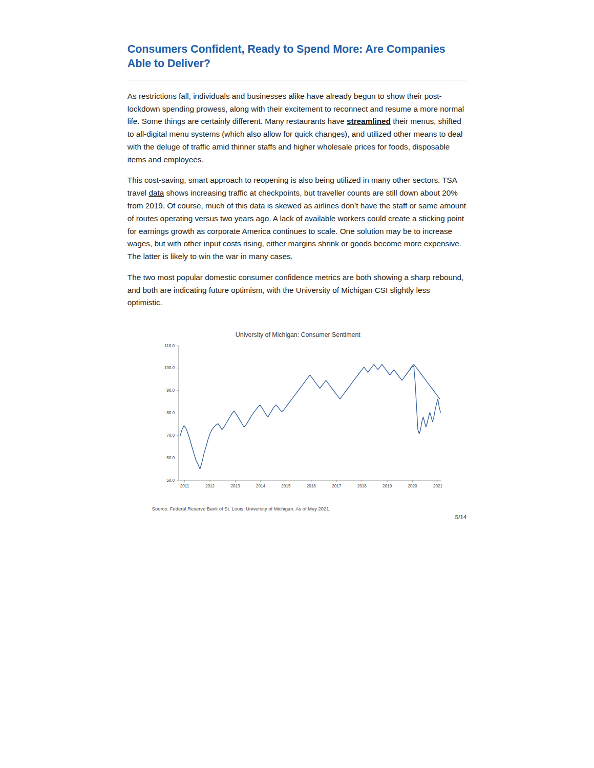Consumers Confident, Ready to Spend More: Are Companies Able to Deliver?
As restrictions fall, individuals and businesses alike have already begun to show their post-lockdown spending prowess, along with their excitement to reconnect and resume a more normal life. Some things are certainly different. Many restaurants have streamlined their menus, shifted to all-digital menu systems (which also allow for quick changes), and utilized other means to deal with the deluge of traffic amid thinner staffs and higher wholesale prices for foods, disposable items and employees.
This cost-saving, smart approach to reopening is also being utilized in many other sectors. TSA travel data shows increasing traffic at checkpoints, but traveller counts are still down about 20% from 2019. Of course, much of this data is skewed as airlines don’t have the staff or same amount of routes operating versus two years ago. A lack of available workers could create a sticking point for earnings growth as corporate America continues to scale. One solution may be to increase wages, but with other input costs rising, either margins shrink or goods become more expensive. The latter is likely to win the war in many cases.
The two most popular domestic consumer confidence metrics are both showing a sharp rebound, and both are indicating future optimism, with the University of Michigan CSI slightly less optimistic.
University of Michigan: Consumer Sentiment University of Michigan: Consumer Sentiment 110.0 100.0 90.0 80.0 70.0 60.0 50.0 2011 2012 2013 2014 2015 2016 2017 2018 2019 2020 2021
Source: Federal Reserve Bank of St. Louis, University of Michigan. As of May 2021.
5/14